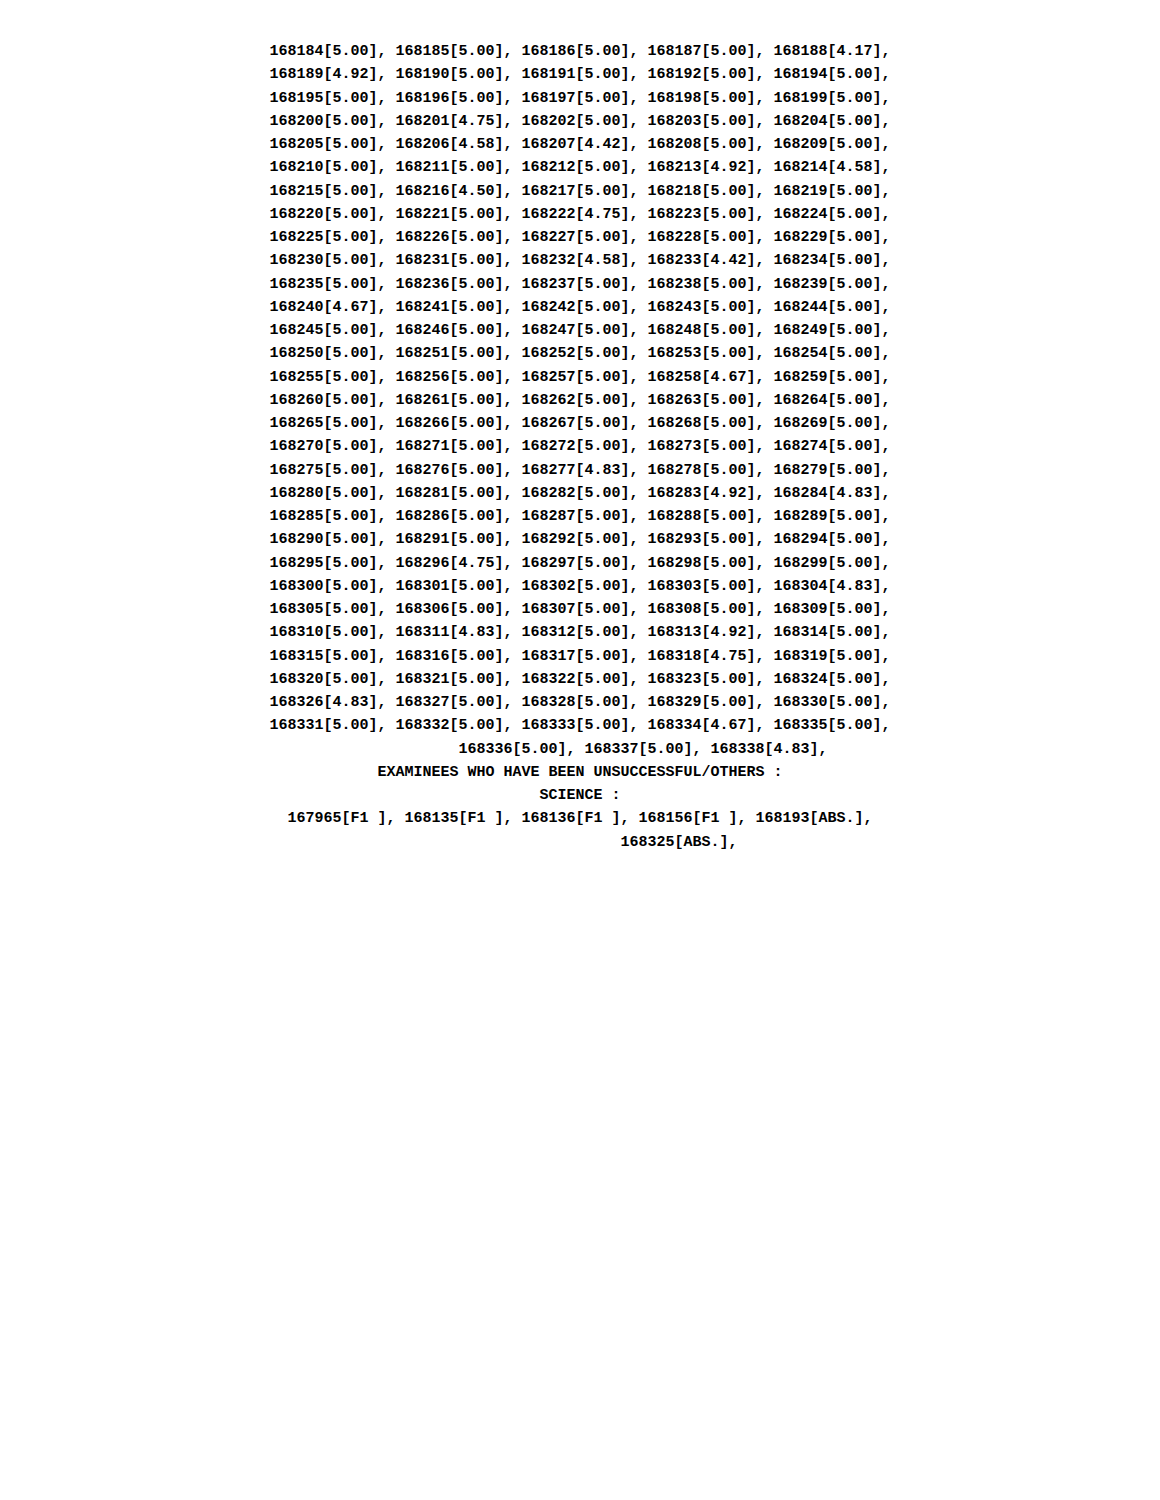168184[5.00], 168185[5.00], 168186[5.00], 168187[5.00], 168188[4.17],
168189[4.92], 168190[5.00], 168191[5.00], 168192[5.00], 168194[5.00],
168195[5.00], 168196[5.00], 168197[5.00], 168198[5.00], 168199[5.00],
168200[5.00], 168201[4.75], 168202[5.00], 168203[5.00], 168204[5.00],
168205[5.00], 168206[4.58], 168207[4.42], 168208[5.00], 168209[5.00],
168210[5.00], 168211[5.00], 168212[5.00], 168213[4.92], 168214[4.58],
168215[5.00], 168216[4.50], 168217[5.00], 168218[5.00], 168219[5.00],
168220[5.00], 168221[5.00], 168222[4.75], 168223[5.00], 168224[5.00],
168225[5.00], 168226[5.00], 168227[5.00], 168228[5.00], 168229[5.00],
168230[5.00], 168231[5.00], 168232[4.58], 168233[4.42], 168234[5.00],
168235[5.00], 168236[5.00], 168237[5.00], 168238[5.00], 168239[5.00],
168240[4.67], 168241[5.00], 168242[5.00], 168243[5.00], 168244[5.00],
168245[5.00], 168246[5.00], 168247[5.00], 168248[5.00], 168249[5.00],
168250[5.00], 168251[5.00], 168252[5.00], 168253[5.00], 168254[5.00],
168255[5.00], 168256[5.00], 168257[5.00], 168258[4.67], 168259[5.00],
168260[5.00], 168261[5.00], 168262[5.00], 168263[5.00], 168264[5.00],
168265[5.00], 168266[5.00], 168267[5.00], 168268[5.00], 168269[5.00],
168270[5.00], 168271[5.00], 168272[5.00], 168273[5.00], 168274[5.00],
168275[5.00], 168276[5.00], 168277[4.83], 168278[5.00], 168279[5.00],
168280[5.00], 168281[5.00], 168282[5.00], 168283[4.92], 168284[4.83],
168285[5.00], 168286[5.00], 168287[5.00], 168288[5.00], 168289[5.00],
168290[5.00], 168291[5.00], 168292[5.00], 168293[5.00], 168294[5.00],
168295[5.00], 168296[4.75], 168297[5.00], 168298[5.00], 168299[5.00],
168300[5.00], 168301[5.00], 168302[5.00], 168303[5.00], 168304[4.83],
168305[5.00], 168306[5.00], 168307[5.00], 168308[5.00], 168309[5.00],
168310[5.00], 168311[4.83], 168312[5.00], 168313[4.92], 168314[5.00],
168315[5.00], 168316[5.00], 168317[5.00], 168318[4.75], 168319[5.00],
168320[5.00], 168321[5.00], 168322[5.00], 168323[5.00], 168324[5.00],
168326[4.83], 168327[5.00], 168328[5.00], 168329[5.00], 168330[5.00],
168331[5.00], 168332[5.00], 168333[5.00], 168334[4.67], 168335[5.00],
168336[5.00], 168337[5.00], 168338[4.83],
EXAMINEES WHO HAVE BEEN UNSUCCESSFUL/OTHERS :
SCIENCE :
167965[F1 ], 168135[F1 ], 168136[F1 ], 168156[F1 ], 168193[ABS.],
168325[ABS.],